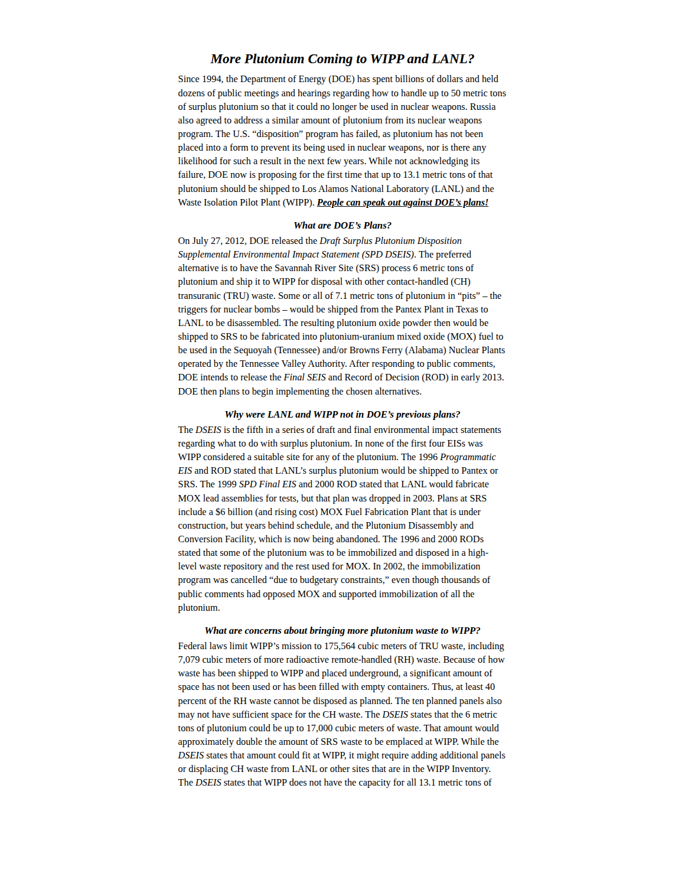More Plutonium Coming to WIPP and LANL?
Since 1994, the Department of Energy (DOE) has spent billions of dollars and held dozens of public meetings and hearings regarding how to handle up to 50 metric tons of surplus plutonium so that it could no longer be used in nuclear weapons. Russia also agreed to address a similar amount of plutonium from its nuclear weapons program. The U.S. “disposition” program has failed, as plutonium has not been placed into a form to prevent its being used in nuclear weapons, nor is there any likelihood for such a result in the next few years. While not acknowledging its failure, DOE now is proposing for the first time that up to 13.1 metric tons of that plutonium should be shipped to Los Alamos National Laboratory (LANL) and the Waste Isolation Pilot Plant (WIPP). People can speak out against DOE’s plans!
What are DOE’s Plans?
On July 27, 2012, DOE released the Draft Surplus Plutonium Disposition Supplemental Environmental Impact Statement (SPD DSEIS). The preferred alternative is to have the Savannah River Site (SRS) process 6 metric tons of plutonium and ship it to WIPP for disposal with other contact-handled (CH) transuranic (TRU) waste. Some or all of 7.1 metric tons of plutonium in “pits” – the triggers for nuclear bombs – would be shipped from the Pantex Plant in Texas to LANL to be disassembled. The resulting plutonium oxide powder then would be shipped to SRS to be fabricated into plutonium-uranium mixed oxide (MOX) fuel to be used in the Sequoyah (Tennessee) and/or Browns Ferry (Alabama) Nuclear Plants operated by the Tennessee Valley Authority. After responding to public comments, DOE intends to release the Final SEIS and Record of Decision (ROD) in early 2013. DOE then plans to begin implementing the chosen alternatives.
Why were LANL and WIPP not in DOE’s previous plans?
The DSEIS is the fifth in a series of draft and final environmental impact statements regarding what to do with surplus plutonium. In none of the first four EISs was WIPP considered a suitable site for any of the plutonium. The 1996 Programmatic EIS and ROD stated that LANL’s surplus plutonium would be shipped to Pantex or SRS. The 1999 SPD Final EIS and 2000 ROD stated that LANL would fabricate MOX lead assemblies for tests, but that plan was dropped in 2003. Plans at SRS include a $6 billion (and rising cost) MOX Fuel Fabrication Plant that is under construction, but years behind schedule, and the Plutonium Disassembly and Conversion Facility, which is now being abandoned. The 1996 and 2000 RODs stated that some of the plutonium was to be immobilized and disposed in a high-level waste repository and the rest used for MOX. In 2002, the immobilization program was cancelled “due to budgetary constraints,” even though thousands of public comments had opposed MOX and supported immobilization of all the plutonium.
What are concerns about bringing more plutonium waste to WIPP?
Federal laws limit WIPP’s mission to 175,564 cubic meters of TRU waste, including 7,079 cubic meters of more radioactive remote-handled (RH) waste. Because of how waste has been shipped to WIPP and placed underground, a significant amount of space has not been used or has been filled with empty containers. Thus, at least 40 percent of the RH waste cannot be disposed as planned. The ten planned panels also may not have sufficient space for the CH waste. The DSEIS states that the 6 metric tons of plutonium could be up to 17,000 cubic meters of waste. That amount would approximately double the amount of SRS waste to be emplaced at WIPP. While the DSEIS states that amount could fit at WIPP, it might require adding additional panels or displacing CH waste from LANL or other sites that are in the WIPP Inventory. The DSEIS states that WIPP does not have the capacity for all 13.1 metric tons of